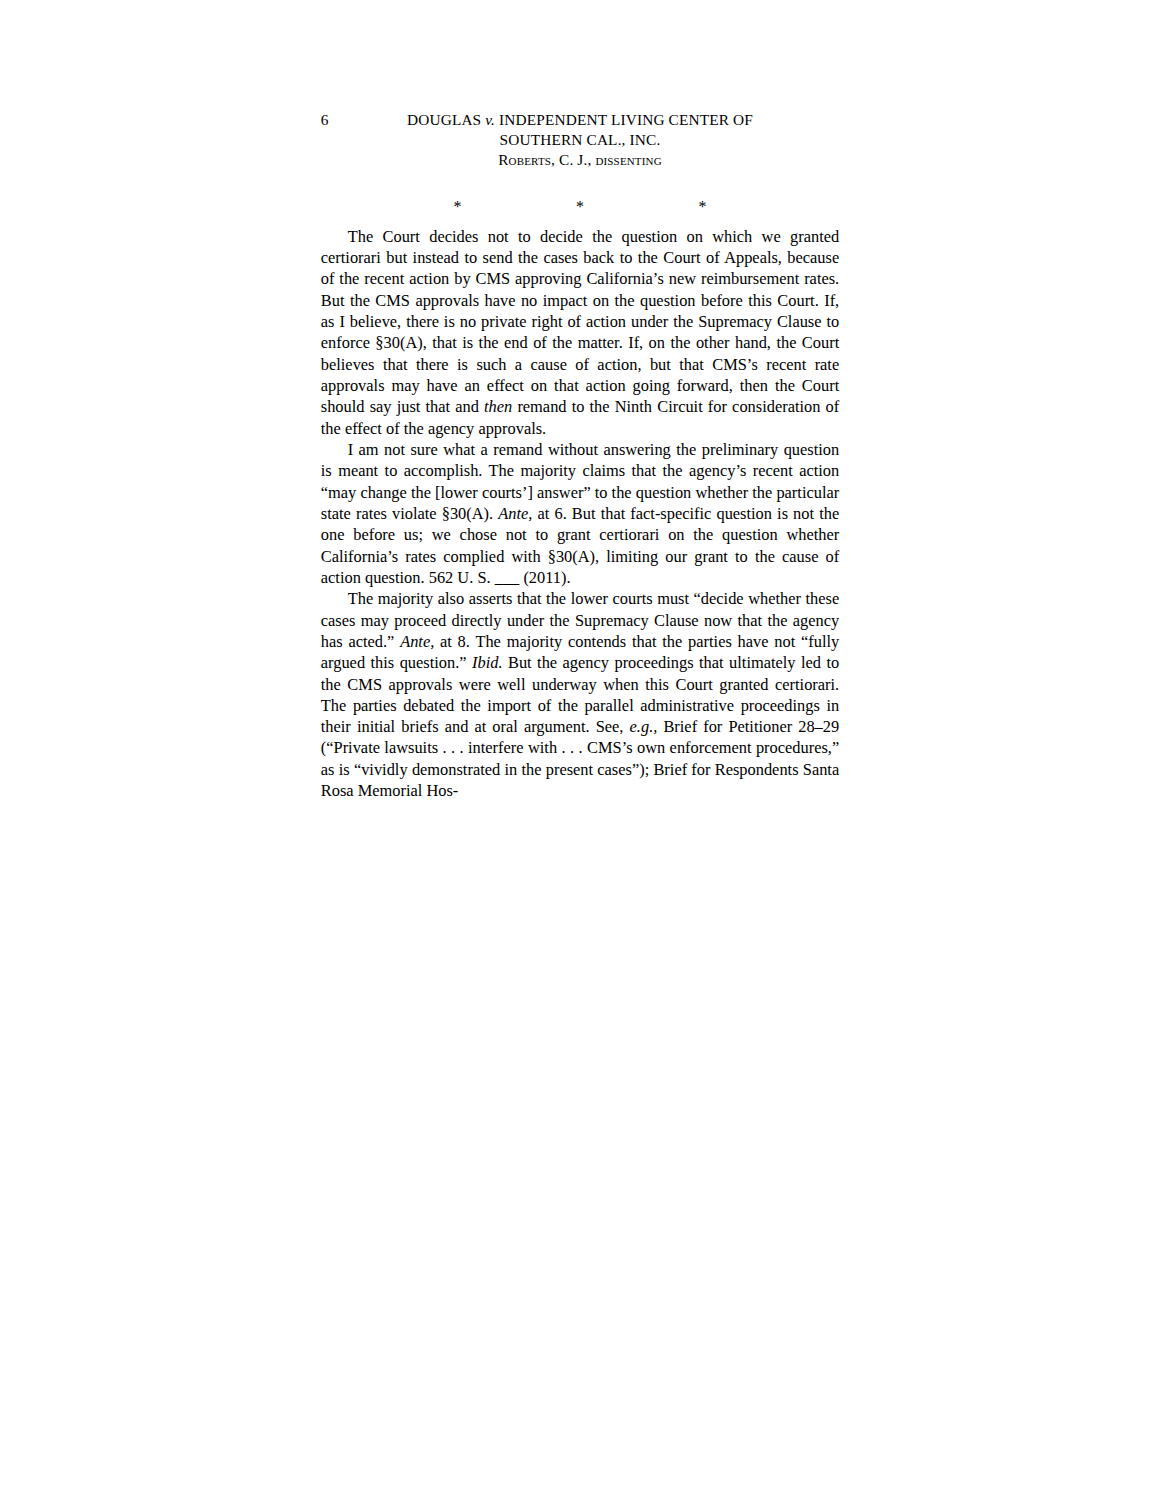6
DOUGLAS v. INDEPENDENT LIVING CENTER OF
SOUTHERN CAL., INC.
Roberts, C. J., dissenting
* * *
The Court decides not to decide the question on which we granted certiorari but instead to send the cases back to the Court of Appeals, because of the recent action by CMS approving California’s new reimbursement rates. But the CMS approvals have no impact on the question before this Court. If, as I believe, there is no private right of action under the Supremacy Clause to enforce §30(A), that is the end of the matter. If, on the other hand, the Court believes that there is such a cause of action, but that CMS’s recent rate approvals may have an effect on that action going forward, then the Court should say just that and then remand to the Ninth Circuit for consideration of the effect of the agency approvals.
I am not sure what a remand without answering the preliminary question is meant to accomplish. The majority claims that the agency’s recent action “may change the [lower courts’] answer” to the question whether the particular state rates violate §30(A). Ante, at 6. But that fact-specific question is not the one before us; we chose not to grant certiorari on the question whether California’s rates complied with §30(A), limiting our grant to the cause of action question. 562 U. S. ___ (2011).
The majority also asserts that the lower courts must “decide whether these cases may proceed directly under the Supremacy Clause now that the agency has acted.” Ante, at 8. The majority contends that the parties have not “fully argued this question.” Ibid. But the agency proceedings that ultimately led to the CMS approvals were well underway when this Court granted certiorari. The parties debated the import of the parallel administrative proceedings in their initial briefs and at oral argument. See, e.g., Brief for Petitioner 28–29 (“Private lawsuits . . . interfere with . . . CMS’s own enforcement procedures,” as is “vividly demonstrated in the present cases”); Brief for Respondents Santa Rosa Memorial Hos-